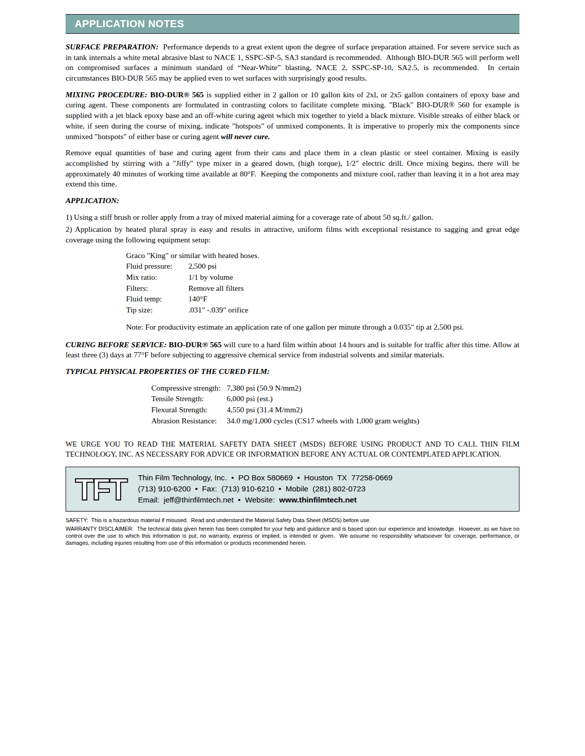APPLICATION NOTES
SURFACE PREPARATION: Performance depends to a great extent upon the degree of surface preparation attained. For severe service such as in tank internals a white metal abrasive blast to NACE 1, SSPC-SP-5, SA3 standard is recommended. Although BIO-DUR 565 will perform well on compromised surfaces a minimum standard of “Near-White” blasting, NACE 2, SSPC-SP-10, SA2.5, is recommended. In certain circumstances BIO-DUR 565 may be applied even to wet surfaces with surprisingly good results.
MIXING PROCEDURE: BIO-DUR® 565 is supplied either in 2 gallon or 10 gallon kits of 2xl, or 2x5 gallon containers of epoxy base and curing agent. These components are formulated in contrasting colors to facilitate complete mixing. "Black" BIO-DUR® 560 for example is supplied with a jet black epoxy base and an off-white curing agent which mix together to yield a black mixture. Visible streaks of either black or white, if seen during the course of mixing, indicate "hotspots" of unmixed components. It is imperative to properly mix the components since unmixed "hotspots" of either base or curing agent will never cure.
Remove equal quantities of base and curing agent from their cans and place them in a clean plastic or steel container. Mixing is easily accomplished by stirring with a "Jiffy" type mixer in a geared down, (high torque), 1/2" electric drill. Once mixing begins, there will be approximately 40 minutes of working time available at 80°F. Keeping the components and mixture cool, rather than leaving it in a hot area may extend this time.
APPLICATION:
1) Using a stiff brush or roller apply from a tray of mixed material aiming for a coverage rate of about 50 sq.ft./ gallon.
2) Application by heated plural spray is easy and results in attractive, uniform films with exceptional resistance to sagging and great edge coverage using the following equipment setup:
| Graco "King" or similar with heated hoses. |
| Fluid pressure: | 2,500 psi |
| Mix ratio: | 1/1 by volume |
| Filters: | Remove all filters |
| Fluid temp: | 140°F |
| Tip size: | .031" -.039" orifice |
Note: For productivity estimate an application rate of one gallon per minute through a 0.035" tip at 2,500 psi.
CURING BEFORE SERVICE: BIO-DUR® 565 will cure to a hard film within about 14 hours and is suitable for traffic after this time. Allow at least three (3) days at 77°F before subjecting to aggressive chemical service from industrial solvents and similar materials.
TYPICAL PHYSICAL PROPERTIES OF THE CURED FILM:
| Compressive strength: | 7,380 psi (50.9 N/mm2) |
| Tensile Strength: | 6,000 psi (est.) |
| Flexural Strength: | 4,550 psi (31.4 M/mm2) |
| Abrasion Resistance: | 34.0 mg/1,000 cycles (CS17 wheels with 1,000 gram weights) |
WE URGE YOU TO READ THE MATERIAL SAFETY DATA SHEET (MSDS) BEFORE USING PRODUCT AND TO CALL THIN FILM TECHNOLOGY, INC. AS NECESSARY FOR ADVICE OR INFORMATION BEFORE ANY ACTUAL OR CONTEMPLATED APPLICATION.
TFT
Thin Film Technology, Inc. • PO Box 580669 • Houston TX 77258-0669
(713) 910-6200 • Fax: (713) 910-6210 • Mobile (281) 802-0723
Email: jeff@thinfilmtech.net • Website: www.thinfilmtech.net
SAFETY: This is a hazardous material if misused. Read and understand the Material Safety Data Sheet (MSDS) before use.
WARRANTY DISCLAIMER: The technical data given herein has been compiled for your help and guidance and is based upon our experience and knowledge. However, as we have no control over the use to which this information is put, no warranty, express or implied, is intended or given. We assume no responsibility whatsoever for coverage, performance, or damages, including injuries resulting from use of this information or products recommended herein.